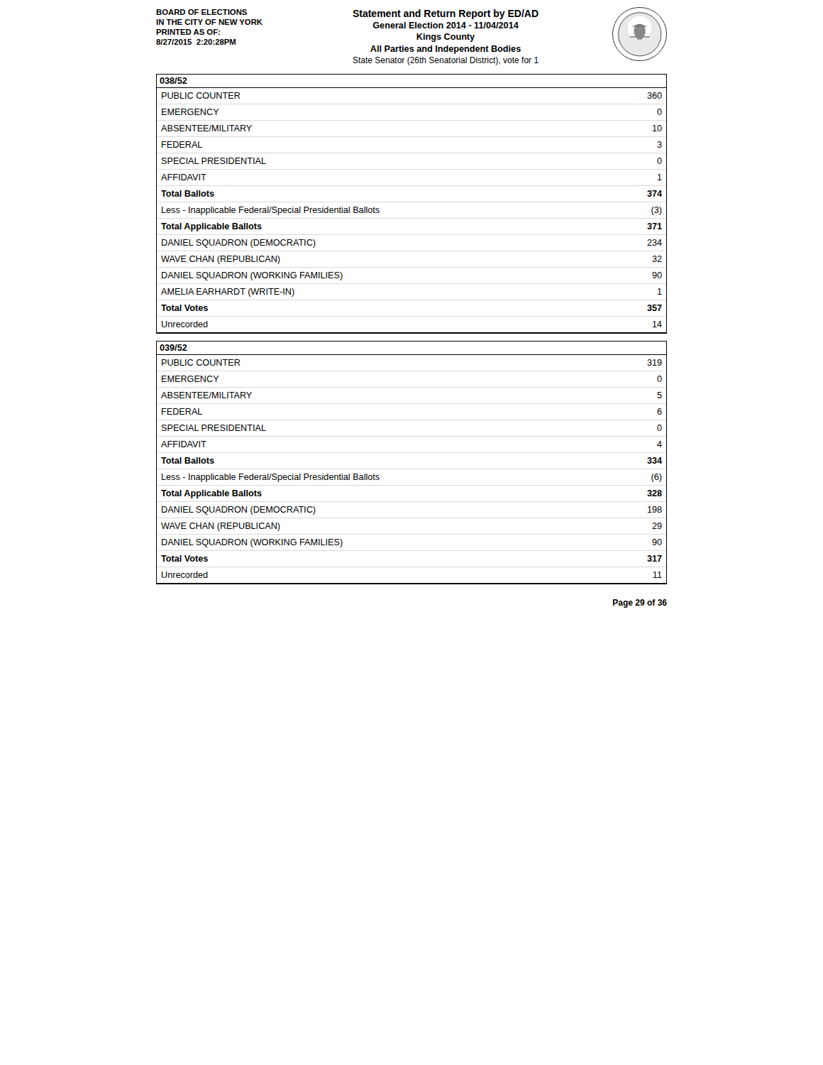BOARD OF ELECTIONS
IN THE CITY OF NEW YORK
PRINTED AS OF:
8/27/2015 2:20:28PM
Statement and Return Report by ED/AD
General Election 2014 - 11/04/2014
Kings County
All Parties and Independent Bodies
State Senator (26th Senatorial District), vote for 1
038/52
| PUBLIC COUNTER | 360 |
| EMERGENCY | 0 |
| ABSENTEE/MILITARY | 10 |
| FEDERAL | 3 |
| SPECIAL PRESIDENTIAL | 0 |
| AFFIDAVIT | 1 |
| Total Ballots | 374 |
| Less - Inapplicable Federal/Special Presidential Ballots | (3) |
| Total Applicable Ballots | 371 |
| DANIEL SQUADRON (DEMOCRATIC) | 234 |
| WAVE CHAN (REPUBLICAN) | 32 |
| DANIEL SQUADRON (WORKING FAMILIES) | 90 |
| AMELIA EARHARDT (WRITE-IN) | 1 |
| Total Votes | 357 |
| Unrecorded | 14 |
039/52
| PUBLIC COUNTER | 319 |
| EMERGENCY | 0 |
| ABSENTEE/MILITARY | 5 |
| FEDERAL | 6 |
| SPECIAL PRESIDENTIAL | 0 |
| AFFIDAVIT | 4 |
| Total Ballots | 334 |
| Less - Inapplicable Federal/Special Presidential Ballots | (6) |
| Total Applicable Ballots | 328 |
| DANIEL SQUADRON (DEMOCRATIC) | 198 |
| WAVE CHAN (REPUBLICAN) | 29 |
| DANIEL SQUADRON (WORKING FAMILIES) | 90 |
| Total Votes | 317 |
| Unrecorded | 11 |
Page 29 of 36